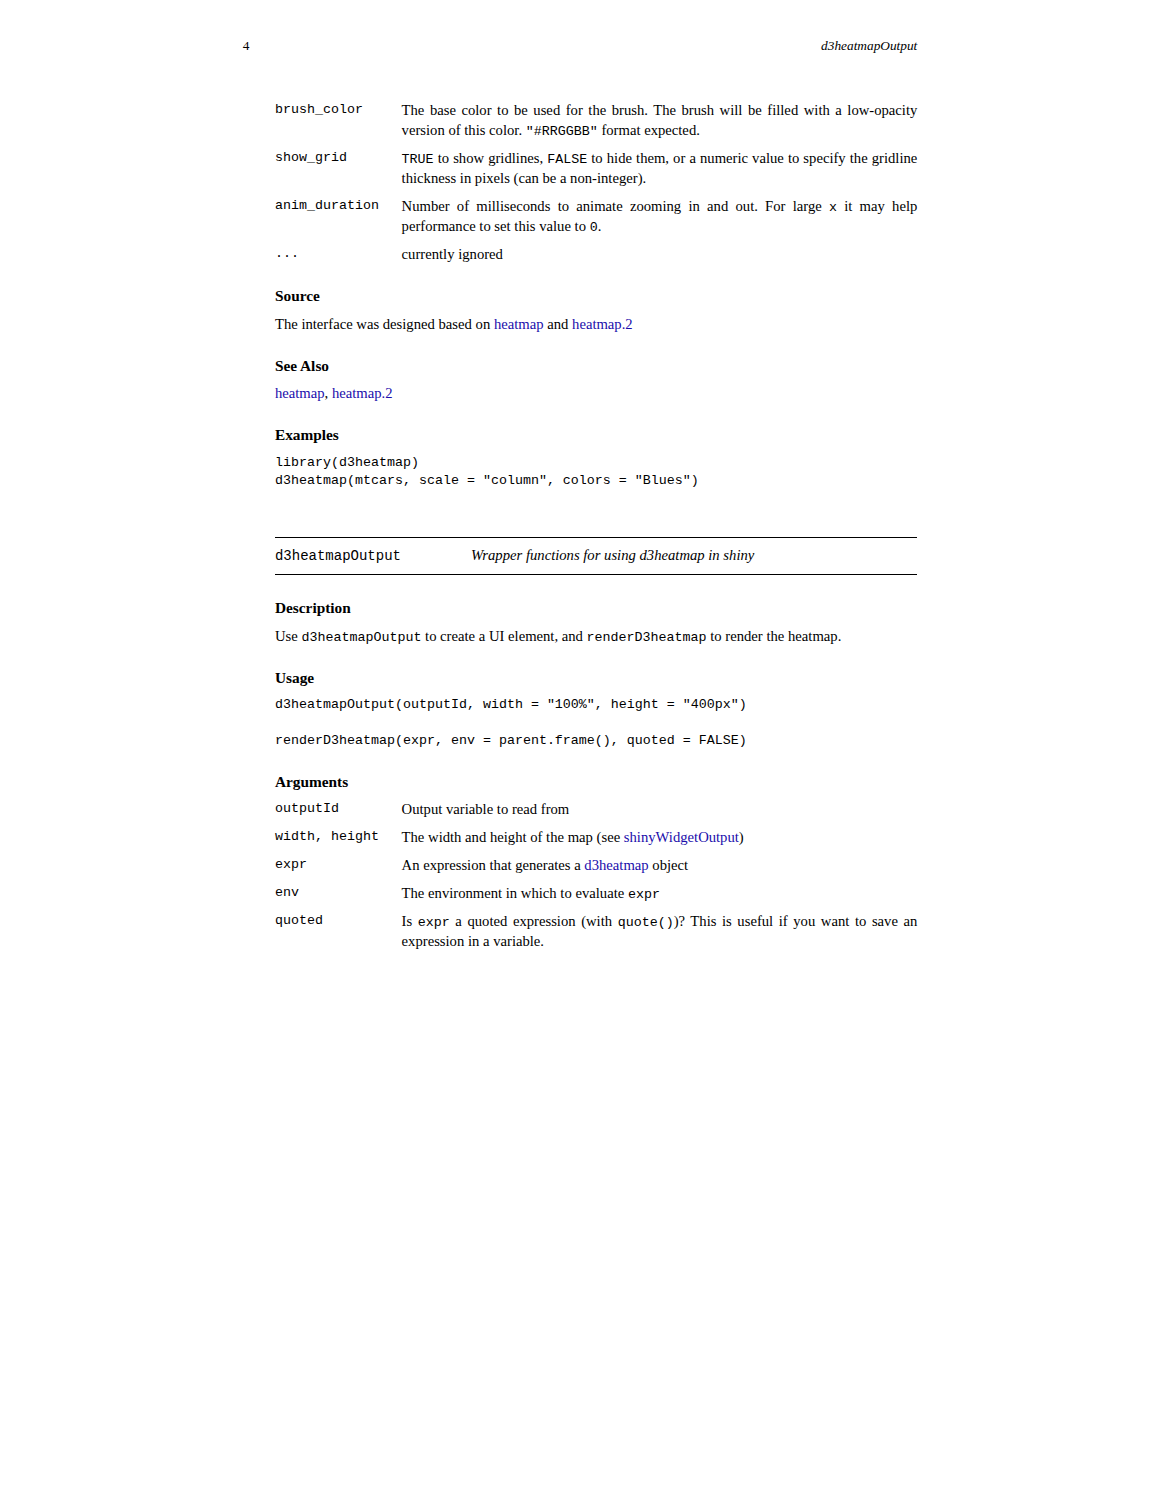4 d3heatmapOutput
brush_color
The base color to be used for the brush. The brush will be filled with a low-opacity version of this color. "#RRGGBB" format expected.
show_grid
TRUE to show gridlines, FALSE to hide them, or a numeric value to specify the gridline thickness in pixels (can be a non-integer).
anim_duration
Number of milliseconds to animate zooming in and out. For large x it may help performance to set this value to 0.
...
currently ignored
Source
The interface was designed based on heatmap and heatmap.2
See Also
heatmap, heatmap.2
Examples
library(d3heatmap)
d3heatmap(mtcars, scale = "column", colors = "Blues")
d3heatmapOutput Wrapper functions for using d3heatmap in shiny
Description
Use d3heatmapOutput to create a UI element, and renderD3heatmap to render the heatmap.
Usage
d3heatmapOutput(outputId, width = "100%", height = "400px")

renderD3heatmap(expr, env = parent.frame(), quoted = FALSE)
Arguments
outputId
Output variable to read from
width, height
The width and height of the map (see shinyWidgetOutput)
expr
An expression that generates a d3heatmap object
env
The environment in which to evaluate expr
quoted
Is expr a quoted expression (with quote())? This is useful if you want to save an expression in a variable.